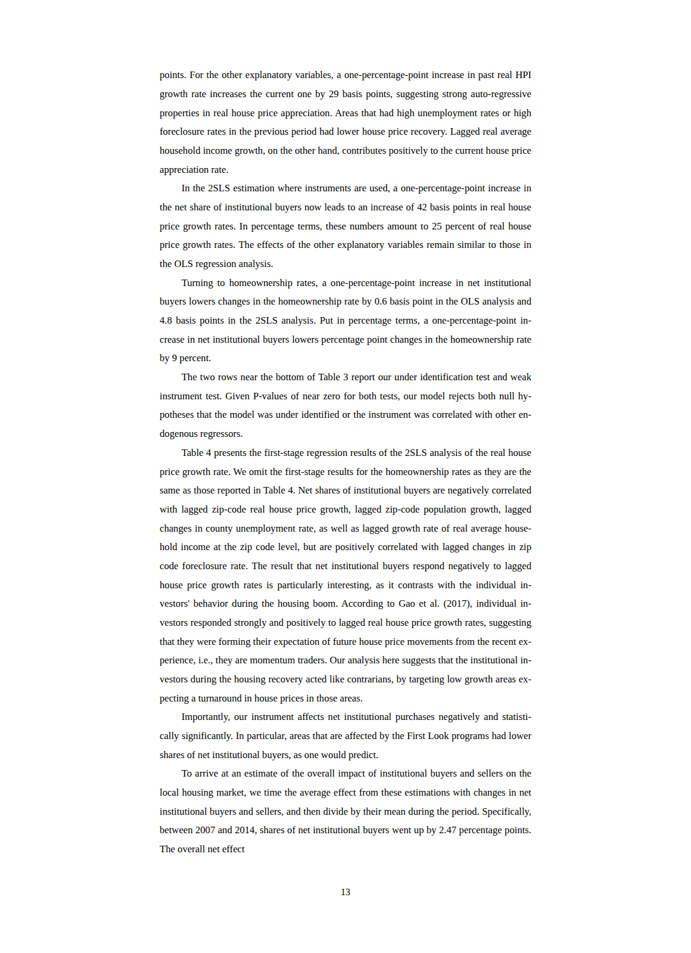points. For the other explanatory variables, a one-percentage-point increase in past real HPI growth rate increases the current one by 29 basis points, suggesting strong auto-regressive properties in real house price appreciation. Areas that had high unemployment rates or high foreclosure rates in the previous period had lower house price recovery. Lagged real average household income growth, on the other hand, contributes positively to the current house price appreciation rate.
In the 2SLS estimation where instruments are used, a one-percentage-point increase in the net share of institutional buyers now leads to an increase of 42 basis points in real house price growth rates. In percentage terms, these numbers amount to 25 percent of real house price growth rates. The effects of the other explanatory variables remain similar to those in the OLS regression analysis.
Turning to homeownership rates, a one-percentage-point increase in net institutional buyers lowers changes in the homeownership rate by 0.6 basis point in the OLS analysis and 4.8 basis points in the 2SLS analysis. Put in percentage terms, a one-percentage-point increase in net institutional buyers lowers percentage point changes in the homeownership rate by 9 percent.
The two rows near the bottom of Table 3 report our under identification test and weak instrument test. Given P-values of near zero for both tests, our model rejects both null hypotheses that the model was under identified or the instrument was correlated with other endogenous regressors.
Table 4 presents the first-stage regression results of the 2SLS analysis of the real house price growth rate. We omit the first-stage results for the homeownership rates as they are the same as those reported in Table 4. Net shares of institutional buyers are negatively correlated with lagged zip-code real house price growth, lagged zip-code population growth, lagged changes in county unemployment rate, as well as lagged growth rate of real average household income at the zip code level, but are positively correlated with lagged changes in zip code foreclosure rate. The result that net institutional buyers respond negatively to lagged house price growth rates is particularly interesting, as it contrasts with the individual investors' behavior during the housing boom. According to Gao et al. (2017), individual investors responded strongly and positively to lagged real house price growth rates, suggesting that they were forming their expectation of future house price movements from the recent experience, i.e., they are momentum traders. Our analysis here suggests that the institutional investors during the housing recovery acted like contrarians, by targeting low growth areas expecting a turnaround in house prices in those areas.
Importantly, our instrument affects net institutional purchases negatively and statistically significantly. In particular, areas that are affected by the First Look programs had lower shares of net institutional buyers, as one would predict.
To arrive at an estimate of the overall impact of institutional buyers and sellers on the local housing market, we time the average effect from these estimations with changes in net institutional buyers and sellers, and then divide by their mean during the period. Specifically, between 2007 and 2014, shares of net institutional buyers went up by 2.47 percentage points. The overall net effect
13